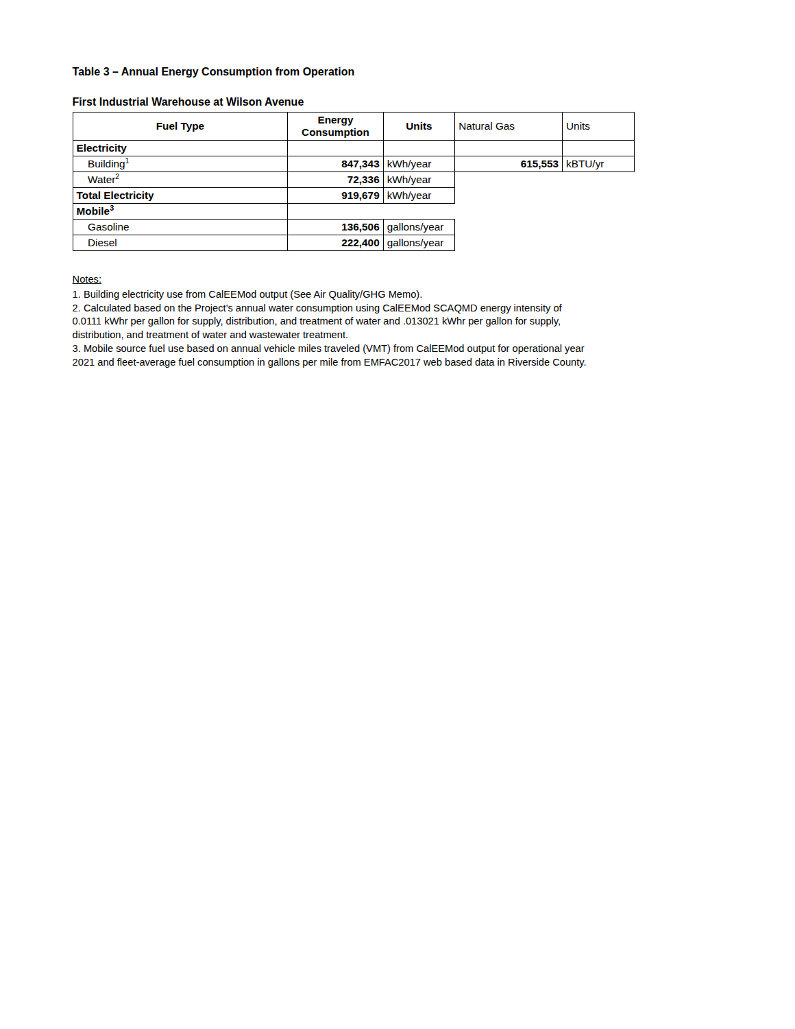Table 3 – Annual Energy Consumption from Operation
First Industrial Warehouse at Wilson Avenue
| Fuel Type | Energy Consumption | Units | Natural Gas | Units |
| Electricity | | | | |
| Building 1 | 847,343 | kWh/year | 615,553 | kBTU/yr |
| Water 2 | 72,336 | kWh/year | | |
| Total Electricity | 919,679 | kWh/year | | |
| Mobile 3 | | | | |
| Gasoline | 136,506 | gallons/year | | |
| Diesel | 222,400 | gallons/year | | |
Notes:
1. Building electricity use from CalEEMod output (See Air Quality/GHG Memo).
2. Calculated based on the Project's annual water consumption using CalEEMod SCAQMD energy intensity of 0.0111 kWhr per gallon for supply, distribution, and treatment of water and .013021 kWhr per gallon for supply, distribution, and treatment of water and wastewater treatment.
3. Mobile source fuel use based on annual vehicle miles traveled (VMT) from CalEEMod output for operational year 2021 and fleet-average fuel consumption in gallons per mile from EMFAC2017 web based data in Riverside County.